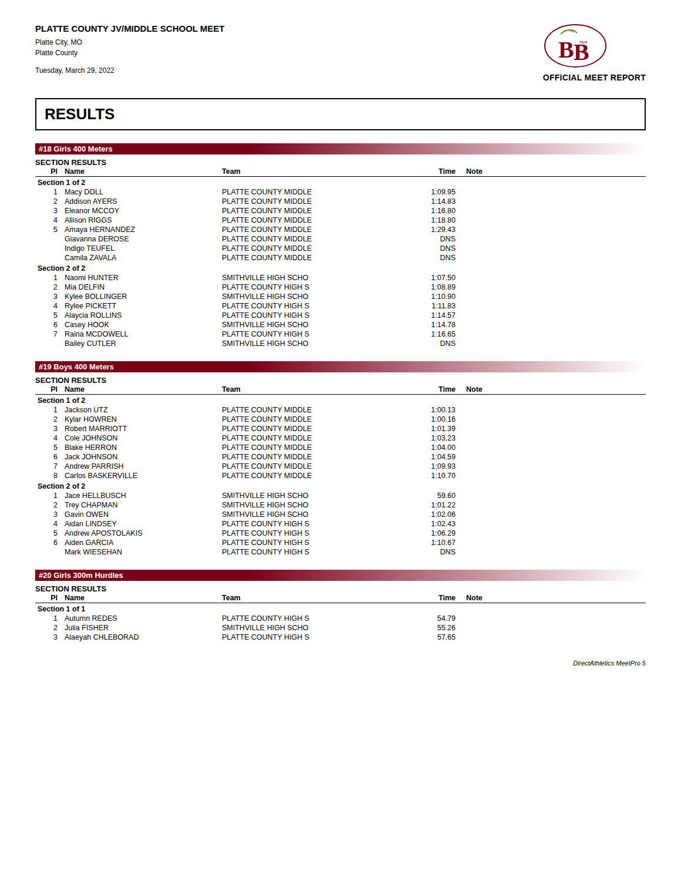PLATTE COUNTY JV/MIDDLE SCHOOL MEET
Platte City, MO
Platte County
Tuesday, March 29, 2022
B B race KC
OFFICIAL MEET REPORT
printed: 3/29/2022 7:51 PM
RESULTS
#18 Girls 400 Meters
SECTION RESULTS
| Pl | Name | Team | Time | Note |
| --- | --- | --- | --- | --- |
| Section 1 of 2 |
| 1 | Macy DOLL | PLATTE COUNTY MIDDLE | 1:09.95 | |
| 2 | Addison AYERS | PLATTE COUNTY MIDDLE | 1:14.83 | |
| 3 | Eleanor MCCOY | PLATTE COUNTY MIDDLE | 1:16.80 | |
| 4 | Allison RIGGS | PLATTE COUNTY MIDDLE | 1:18.80 | |
| 5 | Amaya HERNANDEZ | PLATTE COUNTY MIDDLE | 1:29.43 | |
| | Giavanna DEROSE | PLATTE COUNTY MIDDLE | DNS | |
| | Indigo TEUFEL | PLATTE COUNTY MIDDLE | DNS | |
| | Camila ZAVALA | PLATTE COUNTY MIDDLE | DNS | |
| Section 2 of 2 |
| 1 | Naomi HUNTER | SMITHVILLE HIGH SCHO | 1:07.50 | |
| 2 | Mia DELFIN | PLATTE COUNTY HIGH S | 1:08.89 | |
| 3 | Kylee BOLLINGER | SMITHVILLE HIGH SCHO | 1:10.90 | |
| 4 | Rylee PICKETT | PLATTE COUNTY HIGH S | 1:11.83 | |
| 5 | Alaycia ROLLINS | PLATTE COUNTY HIGH S | 1:14.57 | |
| 6 | Casey HOOK | SMITHVILLE HIGH SCHO | 1:14.78 | |
| 7 | Raina MCDOWELL | PLATTE COUNTY HIGH S | 1:16.65 | |
| | Bailey CUTLER | SMITHVILLE HIGH SCHO | DNS | |
#19 Boys 400 Meters
SECTION RESULTS
| Pl | Name | Team | Time | Note |
| --- | --- | --- | --- | --- |
| Section 1 of 2 |
| 1 | Jackson UTZ | PLATTE COUNTY MIDDLE | 1:00.13 | |
| 2 | Kylar HOWREN | PLATTE COUNTY MIDDLE | 1:00.16 | |
| 3 | Robert MARRIOTT | PLATTE COUNTY MIDDLE | 1:01.39 | |
| 4 | Cole JOHNSON | PLATTE COUNTY MIDDLE | 1:03.23 | |
| 5 | Blake HERRON | PLATTE COUNTY MIDDLE | 1:04.00 | |
| 6 | Jack JOHNSON | PLATTE COUNTY MIDDLE | 1:04.59 | |
| 7 | Andrew PARRISH | PLATTE COUNTY MIDDLE | 1:09.93 | |
| 8 | Carlos BASKERVILLE | PLATTE COUNTY MIDDLE | 1:10.70 | |
| Section 2 of 2 |
| 1 | Jace HELLBUSCH | SMITHVILLE HIGH SCHO | 59.60 | |
| 2 | Trey CHAPMAN | SMITHVILLE HIGH SCHO | 1:01.22 | |
| 3 | Gavin OWEN | SMITHVILLE HIGH SCHO | 1:02.06 | |
| 4 | Aidan LINDSEY | PLATTE COUNTY HIGH S | 1:02.43 | |
| 5 | Andrew APOSTOLAKIS | PLATTE COUNTY HIGH S | 1:06.29 | |
| 6 | Aiden GARCIA | PLATTE COUNTY HIGH S | 1:10.67 | |
| | Mark WIESEHAN | PLATTE COUNTY HIGH S | DNS | |
#20 Girls 300m Hurdles
SECTION RESULTS
| Pl | Name | Team | Time | Note |
| --- | --- | --- | --- | --- |
| Section 1 of 1 |
| 1 | Autumn REDES | PLATTE COUNTY HIGH S | 54.79 | |
| 2 | Julia FISHER | SMITHVILLE HIGH SCHO | 55.26 | |
| 3 | Alaeyah CHLEBORAD | PLATTE COUNTY HIGH S | 57.65 | |
DirectAthletics MeetPro 5